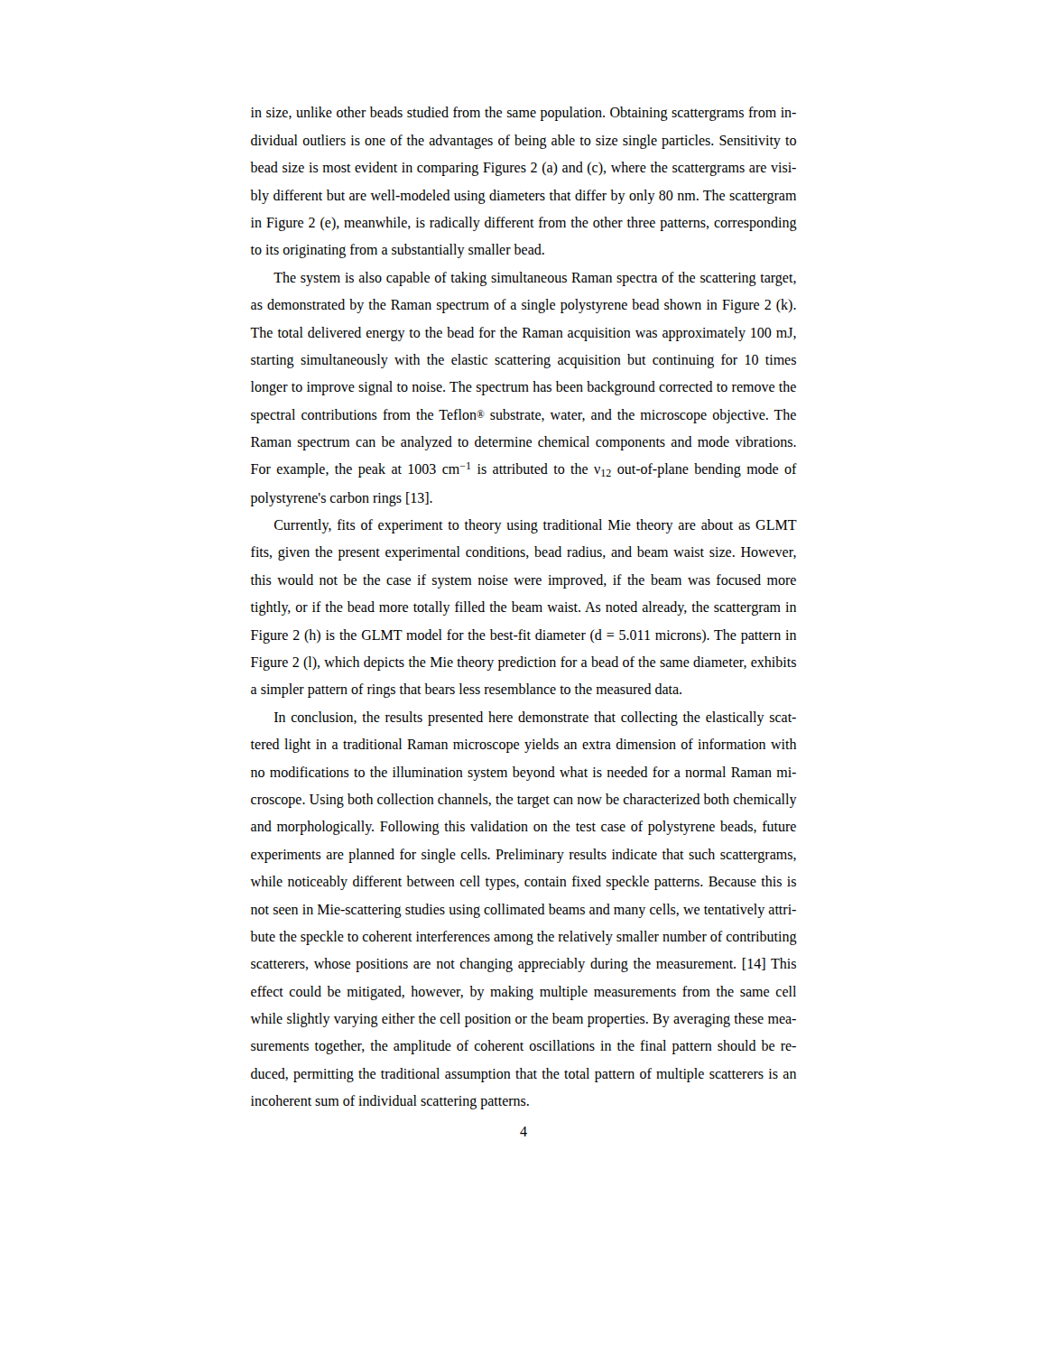in size, unlike other beads studied from the same population. Obtaining scattergrams from individual outliers is one of the advantages of being able to size single particles. Sensitivity to bead size is most evident in comparing Figures 2 (a) and (c), where the scattergrams are visibly different but are well-modeled using diameters that differ by only 80 nm. The scattergram in Figure 2 (e), meanwhile, is radically different from the other three patterns, corresponding to its originating from a substantially smaller bead.
The system is also capable of taking simultaneous Raman spectra of the scattering target, as demonstrated by the Raman spectrum of a single polystyrene bead shown in Figure 2 (k). The total delivered energy to the bead for the Raman acquisition was approximately 100 mJ, starting simultaneously with the elastic scattering acquisition but continuing for 10 times longer to improve signal to noise. The spectrum has been background corrected to remove the spectral contributions from the Teflon® substrate, water, and the microscope objective. The Raman spectrum can be analyzed to determine chemical components and mode vibrations. For example, the peak at 1003 cm−1 is attributed to the ν12 out-of-plane bending mode of polystyrene's carbon rings [13].
Currently, fits of experiment to theory using traditional Mie theory are about as GLMT fits, given the present experimental conditions, bead radius, and beam waist size. However, this would not be the case if system noise were improved, if the beam was focused more tightly, or if the bead more totally filled the beam waist. As noted already, the scattergram in Figure 2 (h) is the GLMT model for the best-fit diameter (d = 5.011 microns). The pattern in Figure 2 (l), which depicts the Mie theory prediction for a bead of the same diameter, exhibits a simpler pattern of rings that bears less resemblance to the measured data.
In conclusion, the results presented here demonstrate that collecting the elastically scattered light in a traditional Raman microscope yields an extra dimension of information with no modifications to the illumination system beyond what is needed for a normal Raman microscope. Using both collection channels, the target can now be characterized both chemically and morphologically. Following this validation on the test case of polystyrene beads, future experiments are planned for single cells. Preliminary results indicate that such scattergrams, while noticeably different between cell types, contain fixed speckle patterns. Because this is not seen in Mie-scattering studies using collimated beams and many cells, we tentatively attribute the speckle to coherent interferences among the relatively smaller number of contributing scatterers, whose positions are not changing appreciably during the measurement. [14] This effect could be mitigated, however, by making multiple measurements from the same cell while slightly varying either the cell position or the beam properties. By averaging these measurements together, the amplitude of coherent oscillations in the final pattern should be reduced, permitting the traditional assumption that the total pattern of multiple scatterers is an incoherent sum of individual scattering patterns.
4